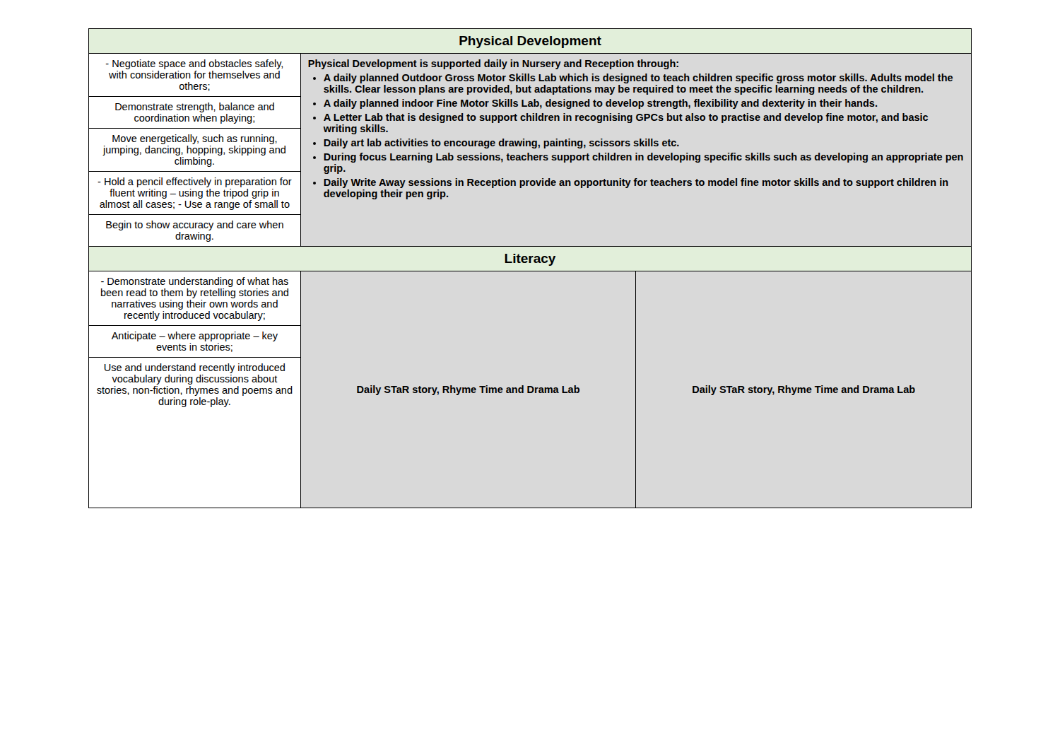| Physical Development |
| - Negotiate space and obstacles safely, with consideration for themselves and others; | Physical Development is supported daily in Nursery and Reception through: A daily planned Outdoor Gross Motor Skills Lab which is designed to teach children specific gross motor skills. Adults model the skills. Clear lesson plans are provided, but adaptations may be required to meet the specific learning needs of the children. A daily planned indoor Fine Motor Skills Lab, designed to develop strength, flexibility and dexterity in their hands. A Letter Lab that is designed to support children in recognising GPCs but also to practise and develop fine motor, and basic writing skills. Daily art lab activities to encourage drawing, painting, scissors skills etc. During focus Learning Lab sessions, teachers support children in developing specific skills such as developing an appropriate pen grip. Daily Write Away sessions in Reception provide an opportunity for teachers to model fine motor skills and to support children in developing their pen grip. |
| Demonstrate strength, balance and coordination when playing; |
| Move energetically, such as running, jumping, dancing, hopping, skipping and climbing. |
| - Hold a pencil effectively in preparation for fluent writing – using the tripod grip in almost all cases; - Use a range of small to |
| Begin to show accuracy and care when drawing. |
| Literacy |
| - Demonstrate understanding of what has been read to them by retelling stories and narratives using their own words and recently introduced vocabulary; | Daily STaR story, Rhyme Time and Drama Lab | Daily STaR story, Rhyme Time and Drama Lab |
| Anticipate – where appropriate – key events in stories; |
| Use and understand recently introduced vocabulary during discussions about stories, non-fiction, rhymes and poems and during role-play. |